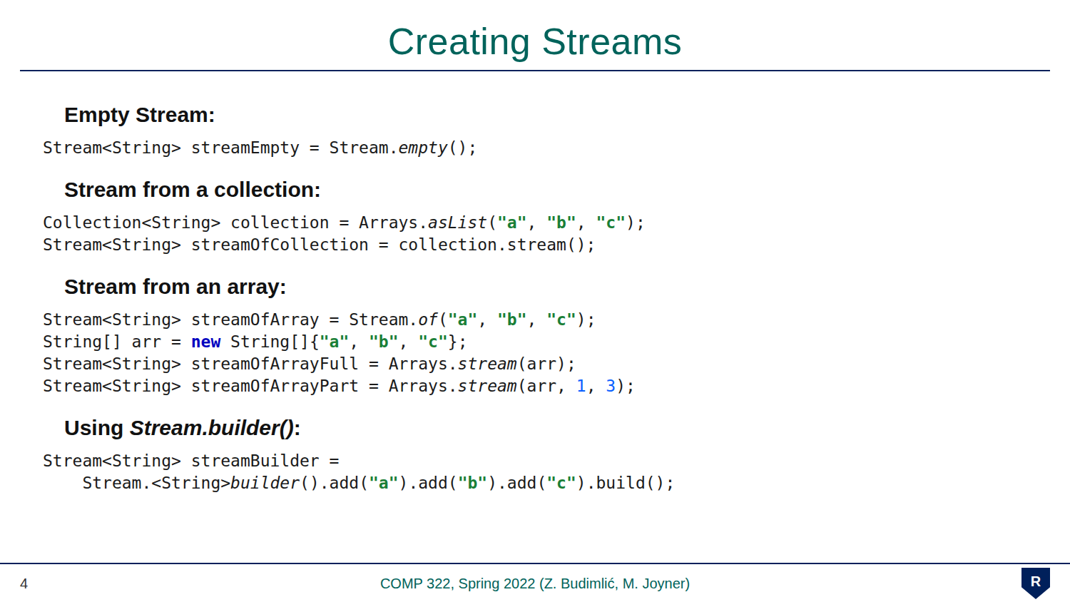Creating Streams
Empty Stream:
Stream<String> streamEmpty = Stream.empty();
Stream from a collection:
Collection<String> collection = Arrays.asList("a", "b", "c");
Stream<String> streamOfCollection = collection.stream();
Stream from an array:
Stream<String> streamOfArray = Stream.of("a", "b", "c");
String[] arr = new String[]{"a", "b", "c"};
Stream<String> streamOfArrayFull = Arrays.stream(arr);
Stream<String> streamOfArrayPart = Arrays.stream(arr, 1, 3);
Using Stream.builder():
Stream<String> streamBuilder =
    Stream.<String>builder().add("a").add("b").add("c").build();
4
COMP 322, Spring 2022 (Z. Budimlić, M. Joyner)